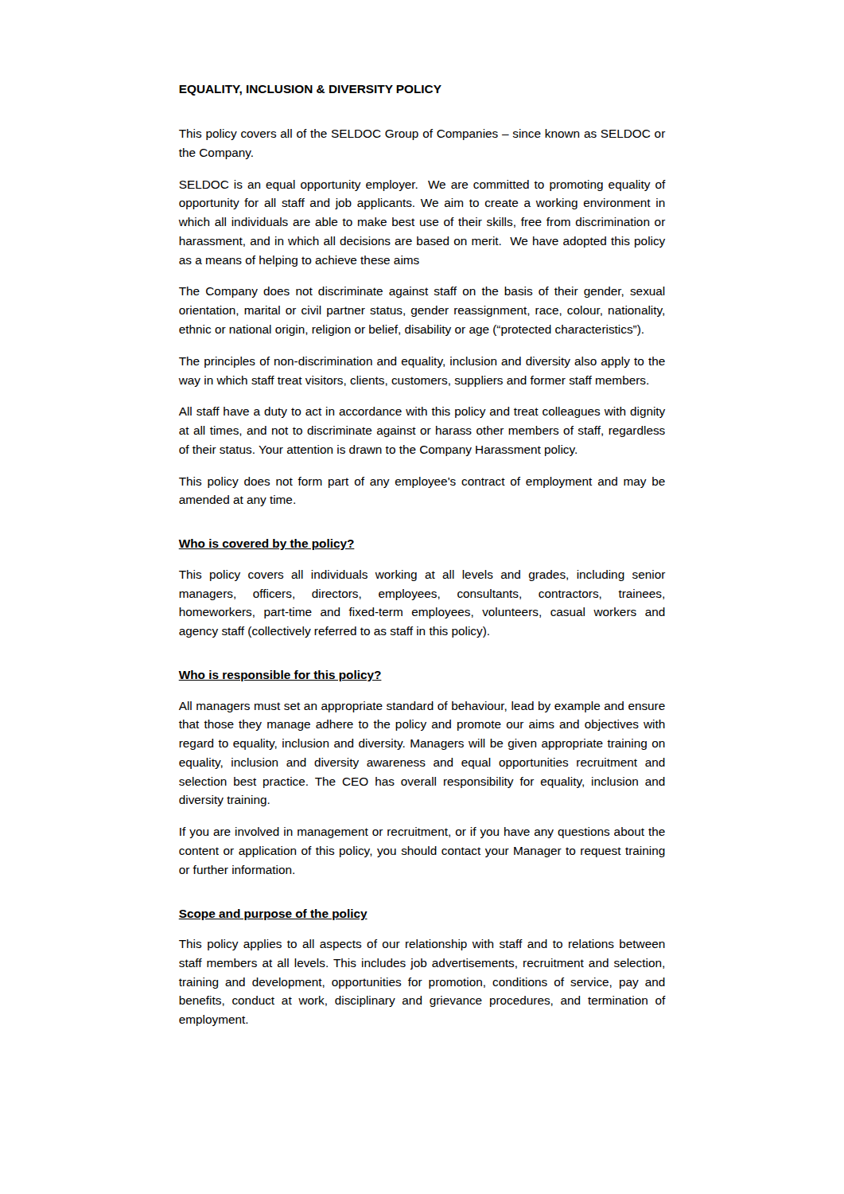EQUALITY, INCLUSION & DIVERSITY POLICY
This policy covers all of the SELDOC Group of Companies – since known as SELDOC or the Company.
SELDOC is an equal opportunity employer. We are committed to promoting equality of opportunity for all staff and job applicants. We aim to create a working environment in which all individuals are able to make best use of their skills, free from discrimination or harassment, and in which all decisions are based on merit. We have adopted this policy as a means of helping to achieve these aims
The Company does not discriminate against staff on the basis of their gender, sexual orientation, marital or civil partner status, gender reassignment, race, colour, nationality, ethnic or national origin, religion or belief, disability or age (“protected characteristics”).
The principles of non-discrimination and equality, inclusion and diversity also apply to the way in which staff treat visitors, clients, customers, suppliers and former staff members.
All staff have a duty to act in accordance with this policy and treat colleagues with dignity at all times, and not to discriminate against or harass other members of staff, regardless of their status. Your attention is drawn to the Company Harassment policy.
This policy does not form part of any employee's contract of employment and may be amended at any time.
Who is covered by the policy?
This policy covers all individuals working at all levels and grades, including senior managers, officers, directors, employees, consultants, contractors, trainees, homeworkers, part-time and fixed-term employees, volunteers, casual workers and agency staff (collectively referred to as staff in this policy).
Who is responsible for this policy?
All managers must set an appropriate standard of behaviour, lead by example and ensure that those they manage adhere to the policy and promote our aims and objectives with regard to equality, inclusion and diversity. Managers will be given appropriate training on equality, inclusion and diversity awareness and equal opportunities recruitment and selection best practice. The CEO has overall responsibility for equality, inclusion and diversity training.
If you are involved in management or recruitment, or if you have any questions about the content or application of this policy, you should contact your Manager to request training or further information.
Scope and purpose of the policy
This policy applies to all aspects of our relationship with staff and to relations between staff members at all levels. This includes job advertisements, recruitment and selection, training and development, opportunities for promotion, conditions of service, pay and benefits, conduct at work, disciplinary and grievance procedures, and termination of employment.